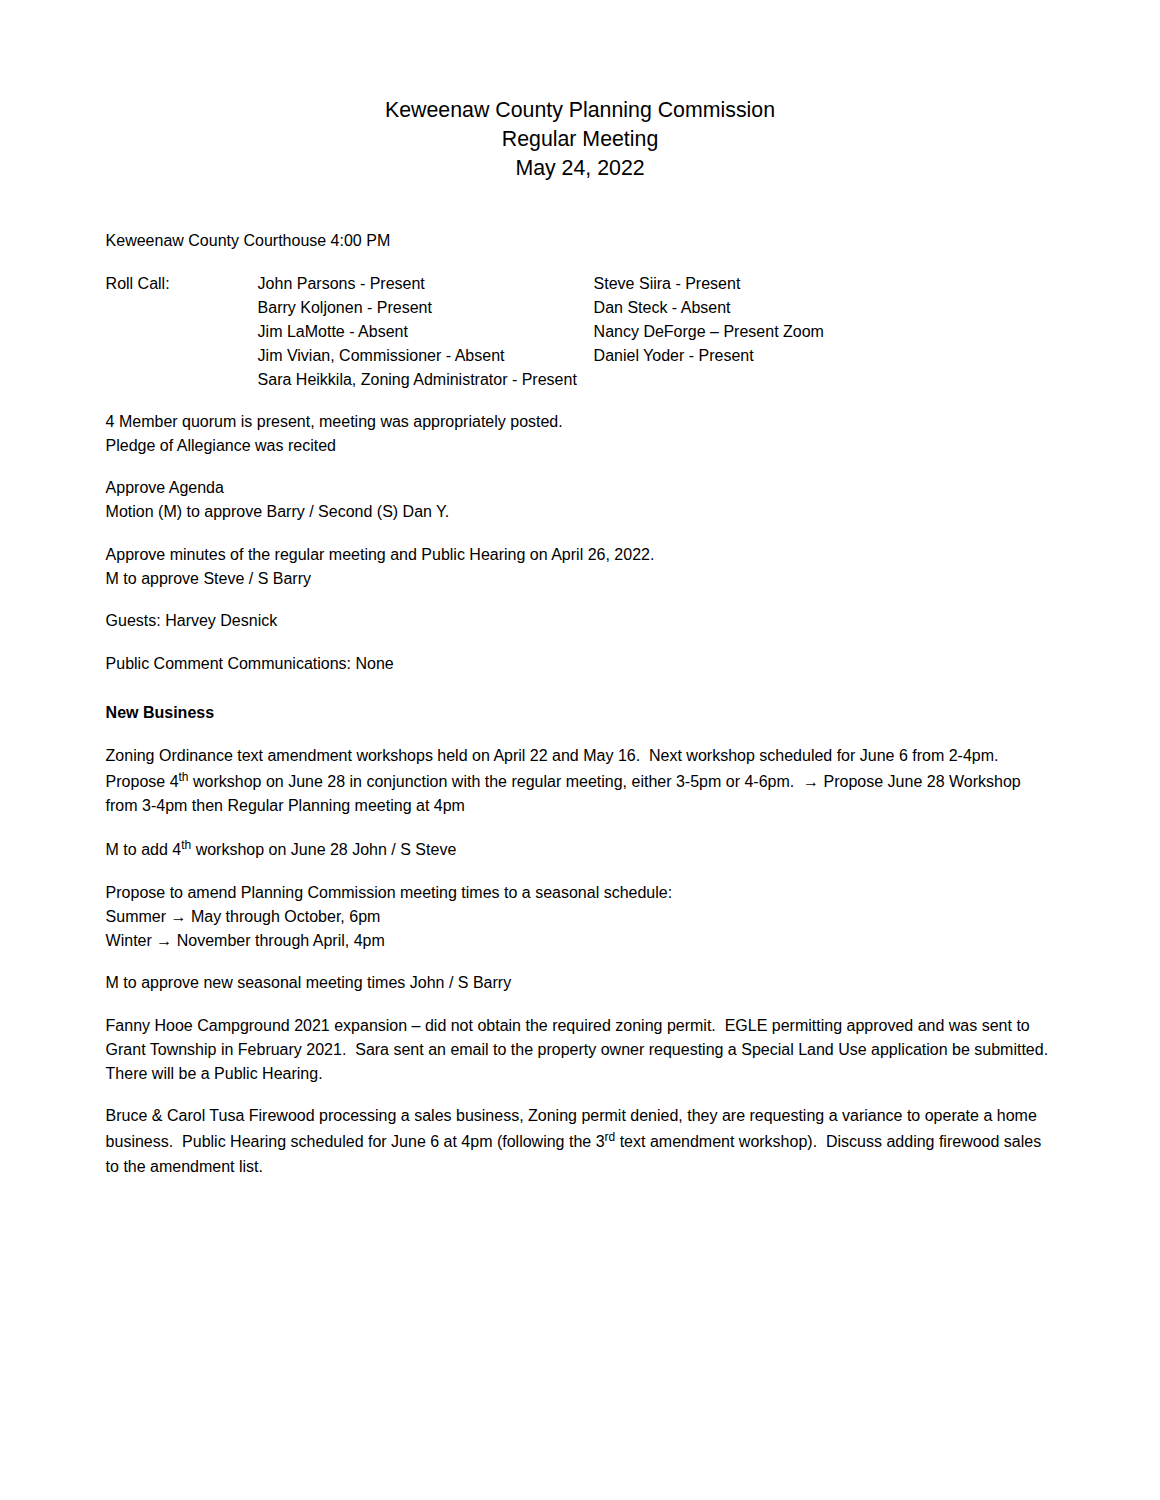Keweenaw County Planning Commission Regular Meeting May 24, 2022
Keweenaw County Courthouse 4:00 PM
| Roll Call: | John Parsons - Present | Steve Siira - Present |
| | Barry Koljonen - Present | Dan Steck - Absent |
| | Jim LaMotte - Absent | Nancy DeForge – Present Zoom |
| | Jim Vivian, Commissioner - Absent | Daniel Yoder - Present |
| | Sara Heikkila, Zoning Administrator - Present |
4 Member quorum is present, meeting was appropriately posted.
Pledge of Allegiance was recited
Approve Agenda
Motion (M) to approve Barry / Second (S) Dan Y.
Approve minutes of the regular meeting and Public Hearing on April 26, 2022.
M to approve Steve / S Barry
Guests: Harvey Desnick
Public Comment Communications: None
New Business
Zoning Ordinance text amendment workshops held on April 22 and May 16. Next workshop scheduled for June 6 from 2-4pm. Propose 4th workshop on June 28 in conjunction with the regular meeting, either 3-5pm or 4-6pm. → Propose June 28 Workshop from 3-4pm then Regular Planning meeting at 4pm
M to add 4th workshop on June 28 John / S Steve
Propose to amend Planning Commission meeting times to a seasonal schedule:
Summer → May through October, 6pm
Winter → November through April, 4pm
M to approve new seasonal meeting times John / S Barry
Fanny Hooe Campground 2021 expansion – did not obtain the required zoning permit. EGLE permitting approved and was sent to Grant Township in February 2021. Sara sent an email to the property owner requesting a Special Land Use application be submitted. There will be a Public Hearing.
Bruce & Carol Tusa Firewood processing a sales business, Zoning permit denied, they are requesting a variance to operate a home business. Public Hearing scheduled for June 6 at 4pm (following the 3rd text amendment workshop). Discuss adding firewood sales to the amendment list.